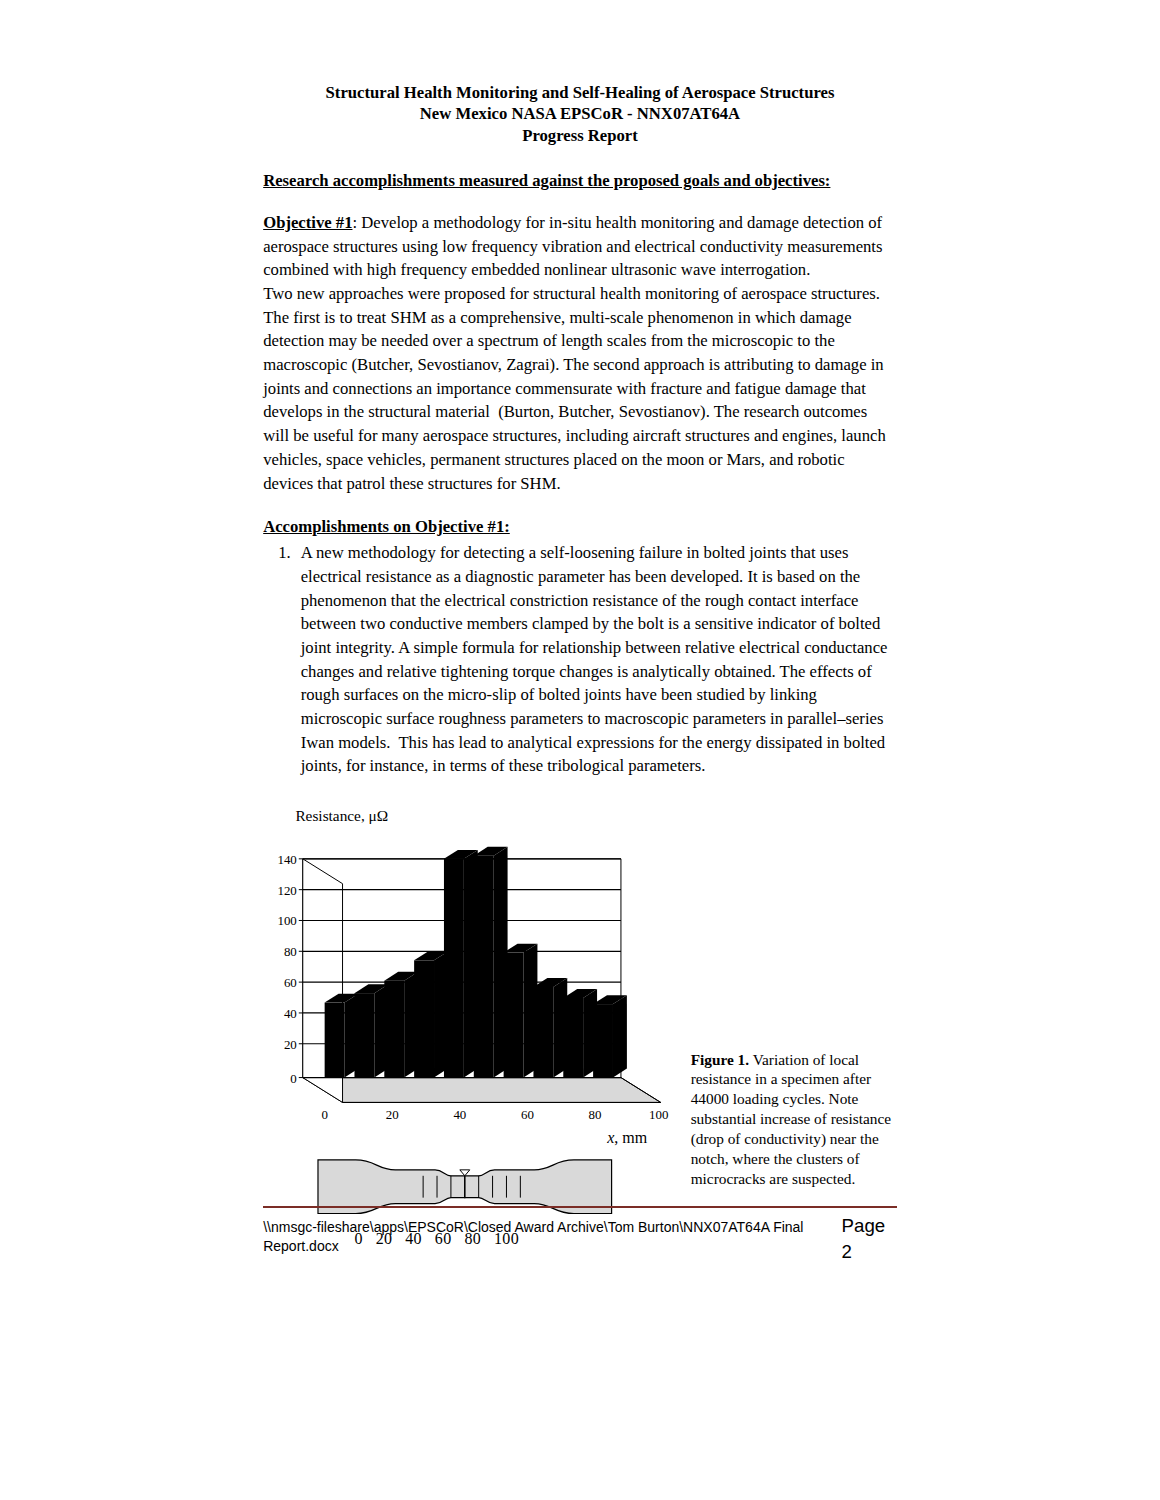Structural Health Monitoring and Self-Healing of Aerospace Structures
New Mexico NASA EPSCoR - NNX07AT64A
Progress Report
Research accomplishments measured against the proposed goals and objectives:
Objective #1: Develop a methodology for in-situ health monitoring and damage detection of aerospace structures using low frequency vibration and electrical conductivity measurements combined with high frequency embedded nonlinear ultrasonic wave interrogation.
Two new approaches were proposed for structural health monitoring of aerospace structures. The first is to treat SHM as a comprehensive, multi-scale phenomenon in which damage detection may be needed over a spectrum of length scales from the microscopic to the macroscopic (Butcher, Sevostianov, Zagrai). The second approach is attributing to damage in joints and connections an importance commensurate with fracture and fatigue damage that develops in the structural material (Burton, Butcher, Sevostianov). The research outcomes will be useful for many aerospace structures, including aircraft structures and engines, launch vehicles, space vehicles, permanent structures placed on the moon or Mars, and robotic devices that patrol these structures for SHM.
Accomplishments on Objective #1:
A new methodology for detecting a self-loosening failure in bolted joints that uses electrical resistance as a diagnostic parameter has been developed. It is based on the phenomenon that the electrical constriction resistance of the rough contact interface between two conductive members clamped by the bolt is a sensitive indicator of bolted joint integrity. A simple formula for relationship between relative electrical conductance changes and relative tightening torque changes is analytically obtained. The effects of rough surfaces on the micro-slip of bolted joints have been studied by linking microscopic surface roughness parameters to macroscopic parameters in parallel–series Iwan models. This has lead to analytical expressions for the energy dissipated in bolted joints, for instance, in terms of these tribological parameters.
Resistance, μΩ
140 120 100 80 60 40 20 0 0 20 40 60 80 100
x, mm
0 20 40 60 80 100
Figure 1. Variation of local resistance in a specimen after 44000 loading cycles. Note substantial increase of resistance (drop of conductivity) near the notch, where the clusters of microcracks are suspected.
\\nmsgc-fileshare\apps\EPSCoR\Closed Award Archive\Tom Burton\NNX07AT64A Final Report.docx Page 2